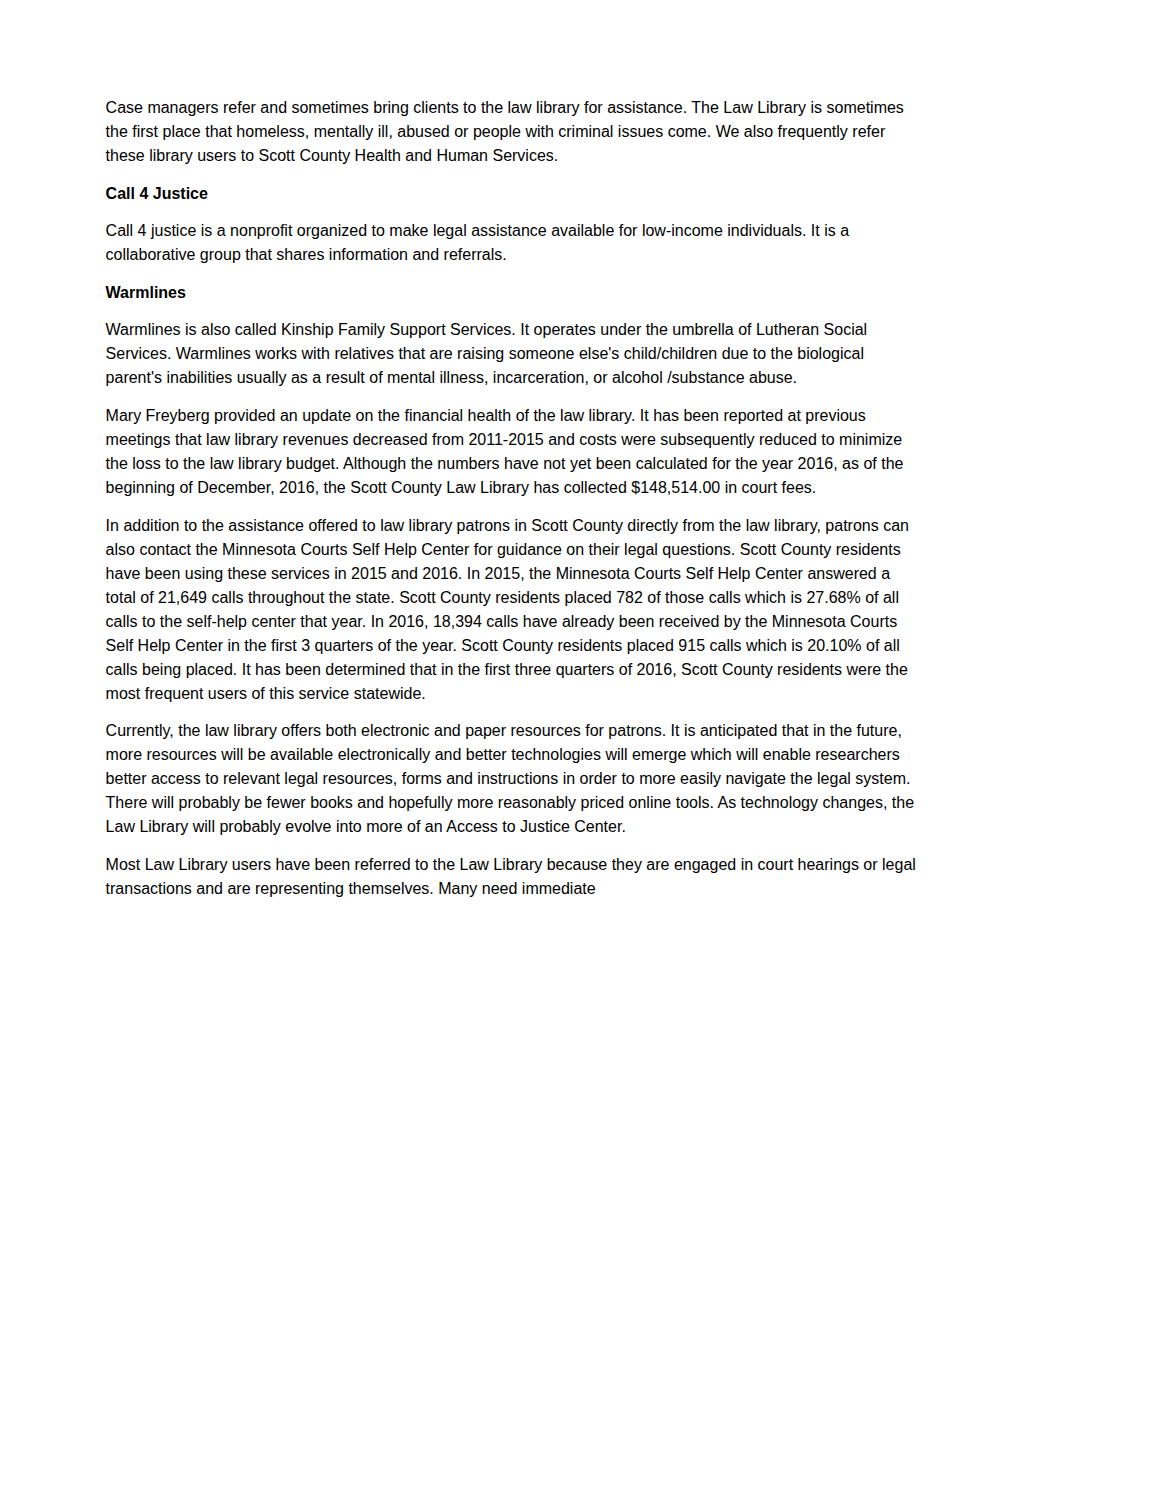Case managers refer and sometimes bring clients to the law library for assistance. The Law Library is sometimes the first place that homeless, mentally ill, abused or people with criminal issues come. We also frequently refer these library users to Scott County Health and Human Services.
Call 4 Justice
Call 4 justice is a nonprofit organized to make legal assistance available for low-income individuals. It is a collaborative group that shares information and referrals.
Warmlines
Warmlines is also called Kinship Family Support Services. It operates under the umbrella of Lutheran Social Services. Warmlines works with relatives that are raising someone else's child/children due to the biological parent's inabilities usually as a result of mental illness, incarceration, or alcohol /substance abuse.
Mary Freyberg provided an update on the financial health of the law library. It has been reported at previous meetings that law library revenues decreased from 2011-2015 and costs were subsequently reduced to minimize the loss to the law library budget. Although the numbers have not yet been calculated for the year 2016, as of the beginning of December, 2016, the Scott County Law Library has collected $148,514.00 in court fees.
In addition to the assistance offered to law library patrons in Scott County directly from the law library, patrons can also contact the Minnesota Courts Self Help Center for guidance on their legal questions. Scott County residents have been using these services in 2015 and 2016. In 2015, the Minnesota Courts Self Help Center answered a total of 21,649 calls throughout the state. Scott County residents placed 782 of those calls which is 27.68% of all calls to the self-help center that year. In 2016, 18,394 calls have already been received by the Minnesota Courts Self Help Center in the first 3 quarters of the year. Scott County residents placed 915 calls which is 20.10% of all calls being placed. It has been determined that in the first three quarters of 2016, Scott County residents were the most frequent users of this service statewide.
Currently, the law library offers both electronic and paper resources for patrons. It is anticipated that in the future, more resources will be available electronically and better technologies will emerge which will enable researchers better access to relevant legal resources, forms and instructions in order to more easily navigate the legal system. There will probably be fewer books and hopefully more reasonably priced online tools. As technology changes, the Law Library will probably evolve into more of an Access to Justice Center.
Most Law Library users have been referred to the Law Library because they are engaged in court hearings or legal transactions and are representing themselves. Many need immediate